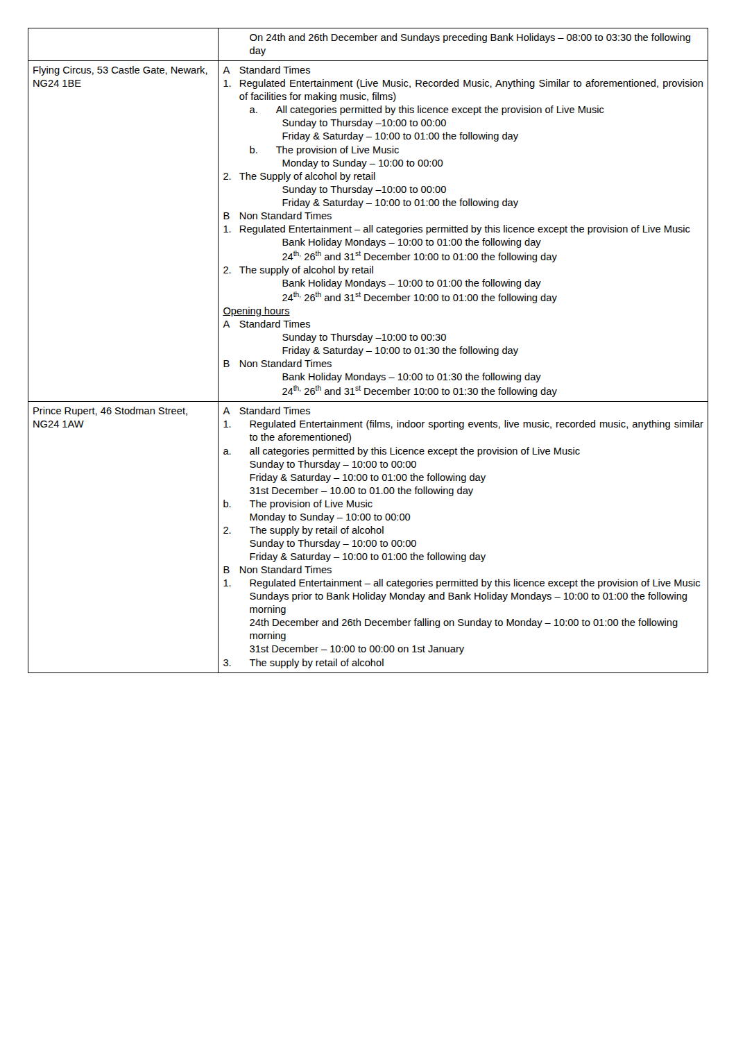| | On 24th and 26th December and Sundays preceding Bank Holidays – 08:00 to 03:30 the following day |
| Flying Circus, 53 Castle Gate, Newark, NG24 1BE | A Standard Times 1. Regulated Entertainment (Live Music, Recorded Music, Anything Similar to aforementioned, provision of facilities for making music, films) a. All categories permitted by this licence except the provision of Live Music Sunday to Thursday –10:00 to 00:00 Friday & Saturday – 10:00 to 01:00 the following day b. The provision of Live Music Monday to Sunday – 10:00 to 00:00 2. The Supply of alcohol by retail Sunday to Thursday –10:00 to 00:00 Friday & Saturday – 10:00 to 01:00 the following day B Non Standard Times 1. Regulated Entertainment – all categories permitted by this licence except the provision of Live Music Bank Holiday Mondays – 10:00 to 01:00 the following day 24 th, 26 th and 31 st December 10:00 to 01:00 the following day 2. The supply of alcohol by retail Bank Holiday Mondays – 10:00 to 01:00 the following day 24 th, 26 th and 31 st December 10:00 to 01:00 the following day Opening hours A Standard Times Sunday to Thursday –10:00 to 00:30 Friday & Saturday – 10:00 to 01:30 the following day B Non Standard Times Bank Holiday Mondays – 10:00 to 01:30 the following day 24 th, 26 th and 31 st December 10:00 to 01:30 the following day |
| Prince Rupert, 46 Stodman Street, NG24 1AW | A Standard Times 1. Regulated Entertainment (films, indoor sporting events, live music, recorded music, anything similar to the aforementioned) a. all categories permitted by this Licence except the provision of Live Music Sunday to Thursday – 10:00 to 00:00 Friday & Saturday – 10:00 to 01:00 the following day 31st December – 10.00 to 01.00 the following day b. The provision of Live Music Monday to Sunday – 10:00 to 00:00 2. The supply by retail of alcohol Sunday to Thursday – 10:00 to 00:00 Friday & Saturday – 10:00 to 01:00 the following day B Non Standard Times 1. Regulated Entertainment – all categories permitted by this licence except the provision of Live Music Sundays prior to Bank Holiday Monday and Bank Holiday Mondays – 10:00 to 01:00 the following morning 24th December and 26th December falling on Sunday to Monday – 10:00 to 01:00 the following morning 31st December – 10:00 to 00:00 on 1st January 3. The supply by retail of alcohol |